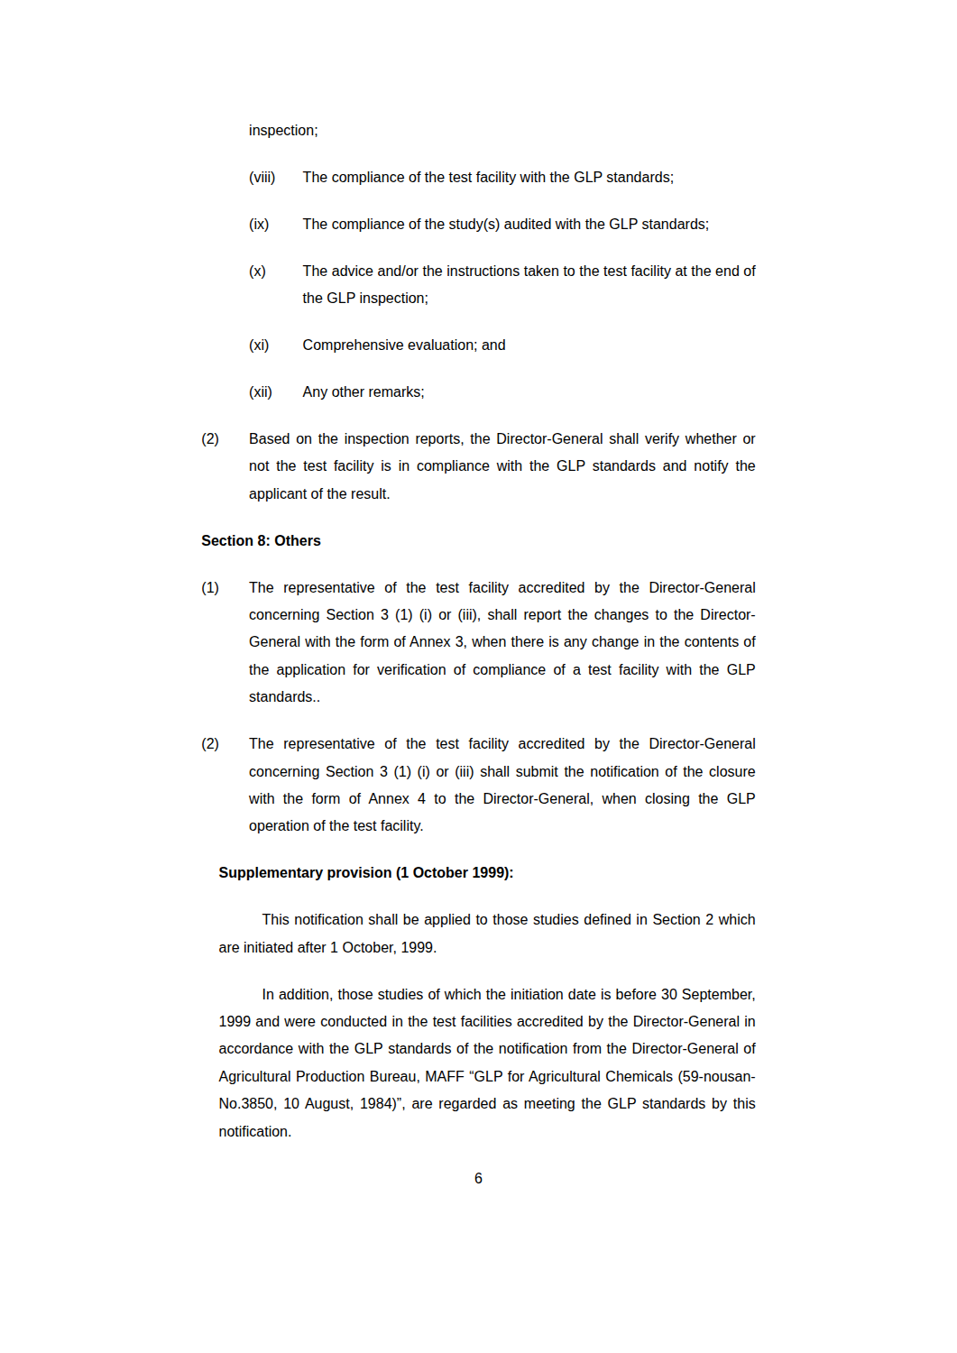inspection;
(viii) The compliance of the test facility with the GLP standards;
(ix) The compliance of the study(s) audited with the GLP standards;
(x) The advice and/or the instructions taken to the test facility at the end of the GLP inspection;
(xi) Comprehensive evaluation; and
(xii) Any other remarks;
(2) Based on the inspection reports, the Director-General shall verify whether or not the test facility is in compliance with the GLP standards and notify the applicant of the result.
Section 8: Others
(1) The representative of the test facility accredited by the Director-General concerning Section 3 (1) (i) or (iii), shall report the changes to the Director-General with the form of Annex 3, when there is any change in the contents of the application for verification of compliance of a test facility with the GLP standards..
(2) The representative of the test facility accredited by the Director-General concerning Section 3 (1) (i) or (iii) shall submit the notification of the closure with the form of Annex 4 to the Director-General, when closing the GLP operation of the test facility.
Supplementary provision (1 October 1999):
This notification shall be applied to those studies defined in Section 2 which are initiated after 1 October, 1999.
In addition, those studies of which the initiation date is before 30 September, 1999 and were conducted in the test facilities accredited by the Director-General in accordance with the GLP standards of the notification from the Director-General of Agricultural Production Bureau, MAFF “GLP for Agricultural Chemicals (59-nousan-No.3850, 10 August, 1984)”, are regarded as meeting the GLP standards by this notification.
6